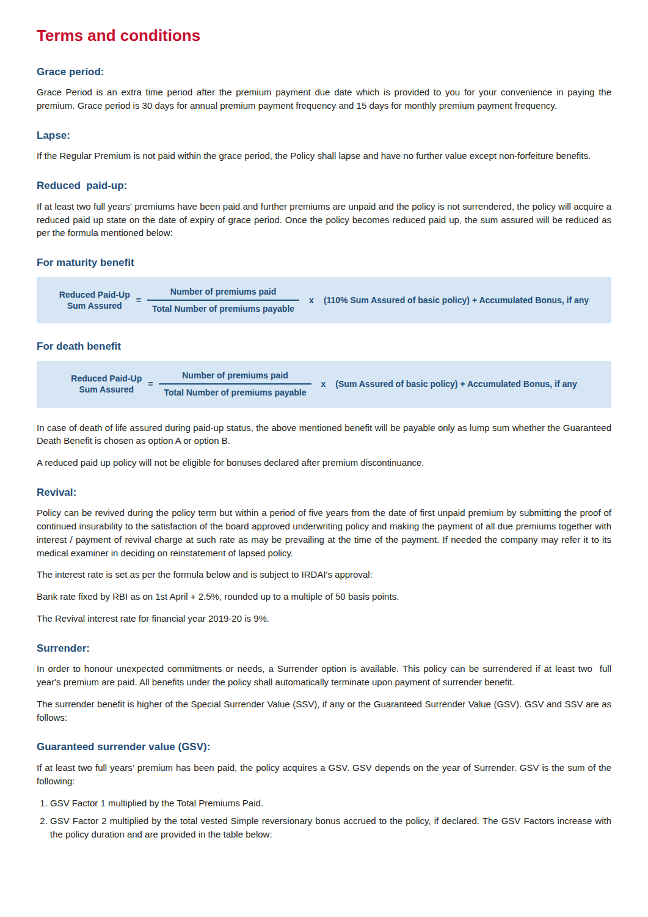Terms and conditions
Grace period:
Grace Period is an extra time period after the premium payment due date which is provided to you for your convenience in paying the premium. Grace period is 30 days for annual premium payment frequency and 15 days for monthly premium payment frequency.
Lapse:
If the Regular Premium is not paid within the grace period, the Policy shall lapse and have no further value except non-forfeiture benefits.
Reduced paid-up:
If at least two full years' premiums have been paid and further premiums are unpaid and the policy is not surrendered, the policy will acquire a reduced paid up state on the date of expiry of grace period. Once the policy becomes reduced paid up, the sum assured will be reduced as per the formula mentioned below:
For maturity benefit
Reduced Paid-Up
Sum Assured = Number of premiums paid Total Number of premiums payable x (110% Sum Assured of basic policy) + Accumulated Bonus, if any
For death benefit
Reduced Paid-Up
Sum Assured = Number of premiums paid Total Number of premiums payable x (Sum Assured of basic policy) + Accumulated Bonus, if any
In case of death of life assured during paid-up status, the above mentioned benefit will be payable only as lump sum whether the Guaranteed Death Benefit is chosen as option A or option B.
A reduced paid up policy will not be eligible for bonuses declared after premium discontinuance.
Revival:
Policy can be revived during the policy term but within a period of five years from the date of first unpaid premium by submitting the proof of continued insurability to the satisfaction of the board approved underwriting policy and making the payment of all due premiums together with interest / payment of revival charge at such rate as may be prevailing at the time of the payment. If needed the company may refer it to its medical examiner in deciding on reinstatement of lapsed policy.
The interest rate is set as per the formula below and is subject to IRDAI's approval:
Bank rate fixed by RBI as on 1st April + 2.5%, rounded up to a multiple of 50 basis points.
The Revival interest rate for financial year 2019-20 is 9%.
Surrender:
In order to honour unexpected commitments or needs, a Surrender option is available. This policy can be surrendered if at least two full year's premium are paid. All benefits under the policy shall automatically terminate upon payment of surrender benefit.
The surrender benefit is higher of the Special Surrender Value (SSV), if any or the Guaranteed Surrender Value (GSV). GSV and SSV are as follows:
Guaranteed surrender value (GSV):
If at least two full years' premium has been paid, the policy acquires a GSV. GSV depends on the year of Surrender. GSV is the sum of the following:
GSV Factor 1 multiplied by the Total Premiums Paid.
GSV Factor 2 multiplied by the total vested Simple reversionary bonus accrued to the policy, if declared. The GSV Factors increase with the policy duration and are provided in the table below: